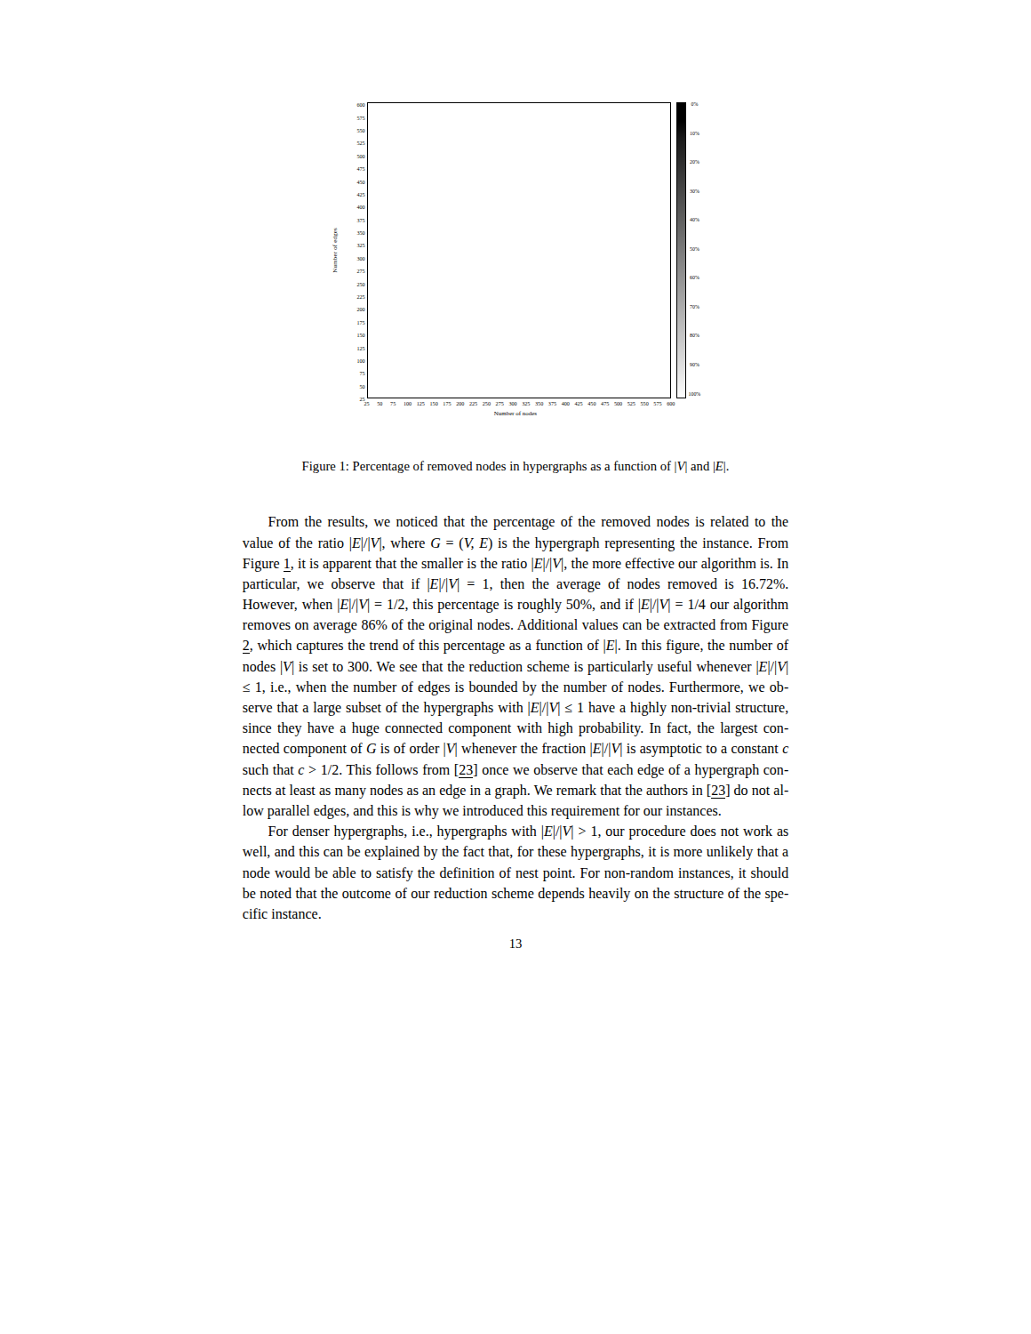Number of edges
600575550525500475450425400375350325300275250225200175150125100755025
0% 10% 20% 30% 40% 50% 60% 70% 80% 90% 100%
255075100125150175200225250275300325350375400425450475500525550575600
Number of nodes
Figure 1: Percentage of removed nodes in hypergraphs as a function of |V| and |E|.
From the results, we noticed that the percentage of the removed nodes is related to the value of the ratio |E|/|V|, where G = (V, E) is the hypergraph representing the instance. From Figure 1, it is apparent that the smaller is the ratio |E|/|V|, the more effective our algorithm is. In particular, we observe that if |E|/|V| = 1, then the average of nodes removed is 16.72%. However, when |E|/|V| = 1/2, this percentage is roughly 50%, and if |E|/|V| = 1/4 our algorithm removes on average 86% of the original nodes. Additional values can be extracted from Figure 2, which captures the trend of this percentage as a function of |E|. In this figure, the number of nodes |V| is set to 300. We see that the reduction scheme is particularly useful whenever |E|/|V| ≤ 1, i.e., when the number of edges is bounded by the number of nodes. Furthermore, we observe that a large subset of the hypergraphs with |E|/|V| ≤ 1 have a highly non-trivial structure, since they have a huge connected component with high probability. In fact, the largest connected component of G is of order |V| whenever the fraction |E|/|V| is asymptotic to a constant c such that c > 1/2. This follows from [23] once we observe that each edge of a hypergraph connects at least as many nodes as an edge in a graph. We remark that the authors in [23] do not allow parallel edges, and this is why we introduced this requirement for our instances.
For denser hypergraphs, i.e., hypergraphs with |E|/|V| > 1, our procedure does not work as well, and this can be explained by the fact that, for these hypergraphs, it is more unlikely that a node would be able to satisfy the definition of nest point. For non-random instances, it should be noted that the outcome of our reduction scheme depends heavily on the structure of the specific instance.
13